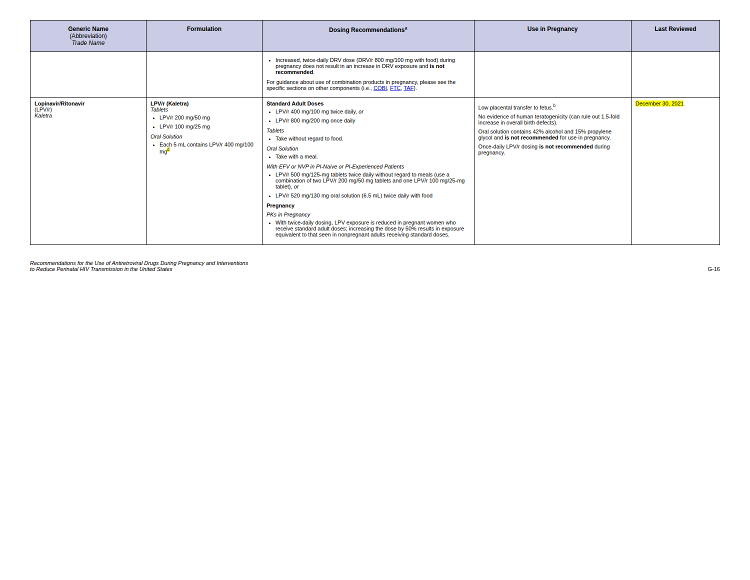| Generic Name (Abbreviation) Trade Name | Formulation | Dosing Recommendations a | Use in Pregnancy | Last Reviewed |
| --- | --- | --- | --- | --- |
| | | Increased, twice-daily DRV dose (DRV/r 800 mg/100 mg with food) during pregnancy does not result in an increase in DRV exposure and is not recommended . For guidance about use of combination products in pregnancy, please see the specific sections on other components (i.e., COBI , FTC , TAF ). | | |
| Lopinavir/Ritonavir (LPV/r) Kaletra | LPV/r (Kaletra) Tablets LPV/r 200 mg/50 mg LPV/r 100 mg/25 mg Oral Solution Each 5 mL contains LPV/r 400 mg/100 mg d | Standard Adult Doses LPV/r 400 mg/100 mg twice daily, or LPV/r 800 mg/200 mg once daily Tablets Take without regard to food. Oral Solution Take with a meal. With EFV or NVP in PI-Naive or PI-Experienced Patients LPV/r 500 mg/125-mg tablets twice daily without regard to meals (use a combination of two LPV/r 200 mg/50 mg tablets and one LPV/r 100 mg/25-mg tablet), or LPV/r 520 mg/130 mg oral solution (6.5 mL) twice daily with food Pregnancy PKs in Pregnancy With twice-daily dosing, LPV exposure is reduced in pregnant women who receive standard adult doses; increasing the dose by 50% results in exposure equivalent to that seen in nonpregnant adults receiving standard doses. | Low placental transfer to fetus. b No evidence of human teratogenicity (can rule out 1.5-fold increase in overall birth defects). Oral solution contains 42% alcohol and 15% propylene glycol and is not recommended for use in pregnancy. Once-daily LPV/r dosing is not recommended during pregnancy. | December 30, 2021 |
Recommendations for the Use of Antiretroviral Drugs During Pregnancy and Interventions
to Reduce Perinatal HIV Transmission in the United States G-16